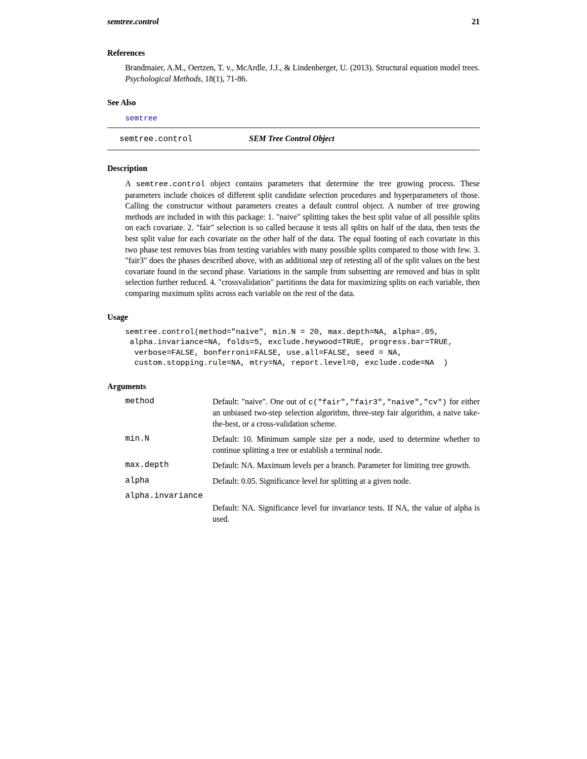semtree.control 21
References
Brandmaier, A.M., Oertzen, T. v., McArdle, J.J., & Lindenberger, U. (2013). Structural equation model trees. Psychological Methods, 18(1), 71-86.
See Also
semtree
semtree.control SEM Tree Control Object
Description
A semtree.control object contains parameters that determine the tree growing process. These parameters include choices of different split candidate selection procedures and hyperparameters of those. Calling the constructor without parameters creates a default control object. A number of tree growing methods are included in with this package: 1. "naive" splitting takes the best split value of all possible splits on each covariate. 2. "fair" selection is so called because it tests all splits on half of the data, then tests the best split value for each covariate on the other half of the data. The equal footing of each covariate in this two phase test removes bias from testing variables with many possible splits compared to those with few. 3. "fair3" does the phases described above, with an additional step of retesting all of the split values on the best covariate found in the second phase. Variations in the sample from subsetting are removed and bias in split selection further reduced. 4. "crossvalidation" partitions the data for maximizing splits on each variable, then comparing maximum splits across each variable on the rest of the data.
Usage
semtree.control(method="naive", min.N = 20, max.depth=NA, alpha=.05,
 alpha.invariance=NA, folds=5, exclude.heywood=TRUE, progress.bar=TRUE,
  verbose=FALSE, bonferroni=FALSE, use.all=FALSE, seed = NA,
  custom.stopping.rule=NA, mtry=NA, report.level=0, exclude.code=NA  )
Arguments
method
Default: "naive". One out of c("fair","fair3","naive","cv") for either an unbiased two-step selection algorithm, three-step fair algorithm, a naive take-the-best, or a cross-validation scheme.
min.N
Default: 10. Minimum sample size per a node, used to determine whether to continue splitting a tree or establish a terminal node.
max.depth
Default: NA. Maximum levels per a branch. Parameter for limiting tree growth.
alpha
Default: 0.05. Significance level for splitting at a given node.
alpha.invariance
Default: NA. Significance level for invariance tests. If NA, the value of alpha is used.